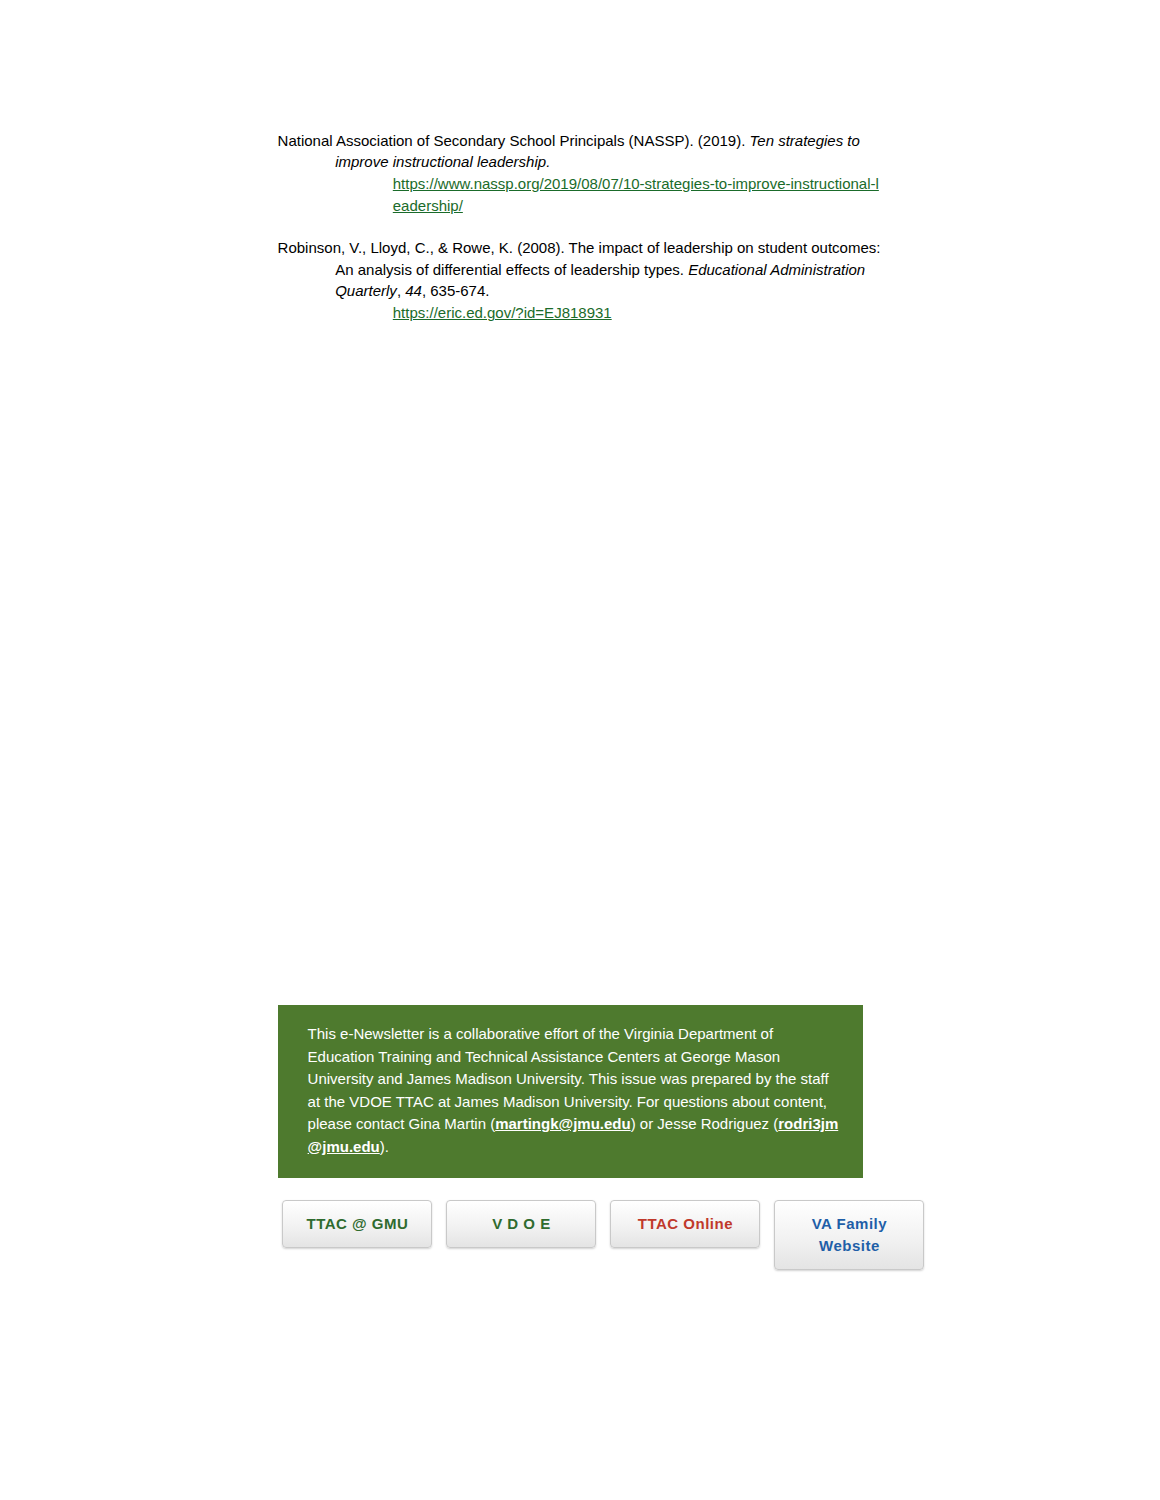National Association of Secondary School Principals (NASSP). (2019). Ten strategies to improve instructional leadership. https://www.nassp.org/2019/08/07/10-strategies-to-improve-instructional-leadership/
Robinson, V., Lloyd, C., & Rowe, K. (2008). The impact of leadership on student outcomes: An analysis of differential effects of leadership types. Educational Administration Quarterly, 44, 635-674. https://eric.ed.gov/?id=EJ818931
This e-Newsletter is a collaborative effort of the Virginia Department of Education Training and Technical Assistance Centers at George Mason University and James Madison University. This issue was prepared by the staff at the VDOE TTAC at James Madison University. For questions about content, please contact Gina Martin (martingk@jmu.edu) or Jesse Rodriguez (rodri3jm@jmu.edu).
TTAC @ GMU
V D O E
TTAC Online
VA Family Website